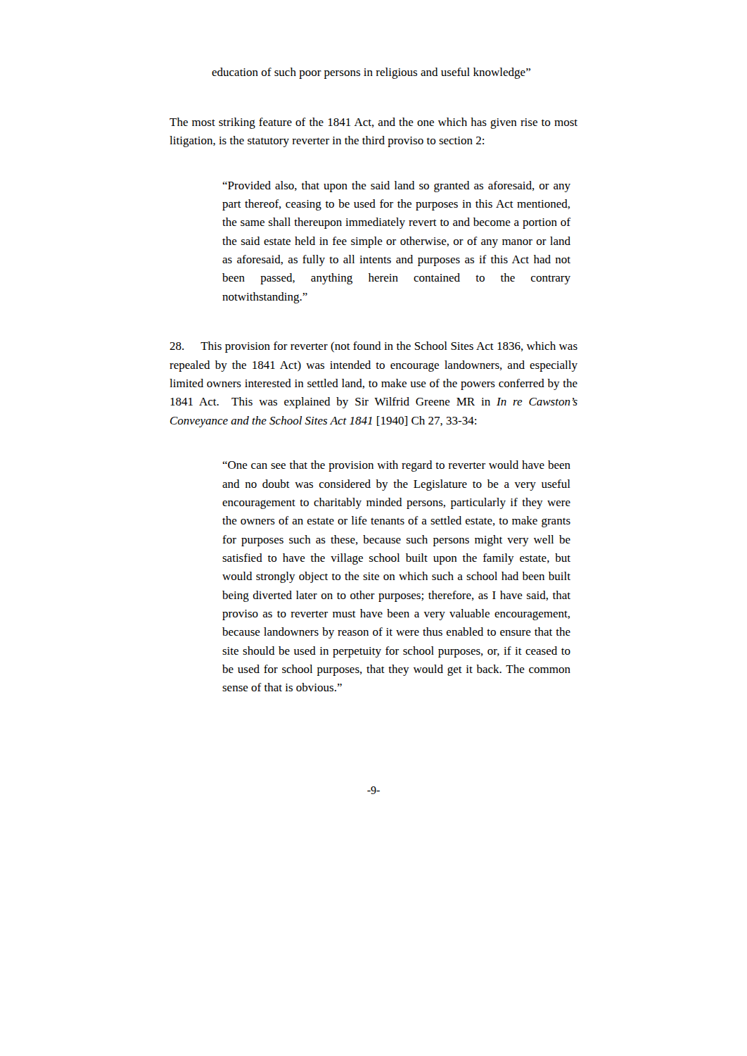education of such poor persons in religious and useful knowledge”
The most striking feature of the 1841 Act, and the one which has given rise to most litigation, is the statutory reverter in the third proviso to section 2:
“Provided also, that upon the said land so granted as aforesaid, or any part thereof, ceasing to be used for the purposes in this Act mentioned, the same shall thereupon immediately revert to and become a portion of the said estate held in fee simple or otherwise, or of any manor or land as aforesaid, as fully to all intents and purposes as if this Act had not been passed, anything herein contained to the contrary notwithstanding.”
28. This provision for reverter (not found in the School Sites Act 1836, which was repealed by the 1841 Act) was intended to encourage landowners, and especially limited owners interested in settled land, to make use of the powers conferred by the 1841 Act. This was explained by Sir Wilfrid Greene MR in In re Cawston’s Conveyance and the School Sites Act 1841 [1940] Ch 27, 33-34:
“One can see that the provision with regard to reverter would have been and no doubt was considered by the Legislature to be a very useful encouragement to charitably minded persons, particularly if they were the owners of an estate or life tenants of a settled estate, to make grants for purposes such as these, because such persons might very well be satisfied to have the village school built upon the family estate, but would strongly object to the site on which such a school had been built being diverted later on to other purposes; therefore, as I have said, that proviso as to reverter must have been a very valuable encouragement, because landowners by reason of it were thus enabled to ensure that the site should be used in perpetuity for school purposes, or, if it ceased to be used for school purposes, that they would get it back. The common sense of that is obvious.”
-9-